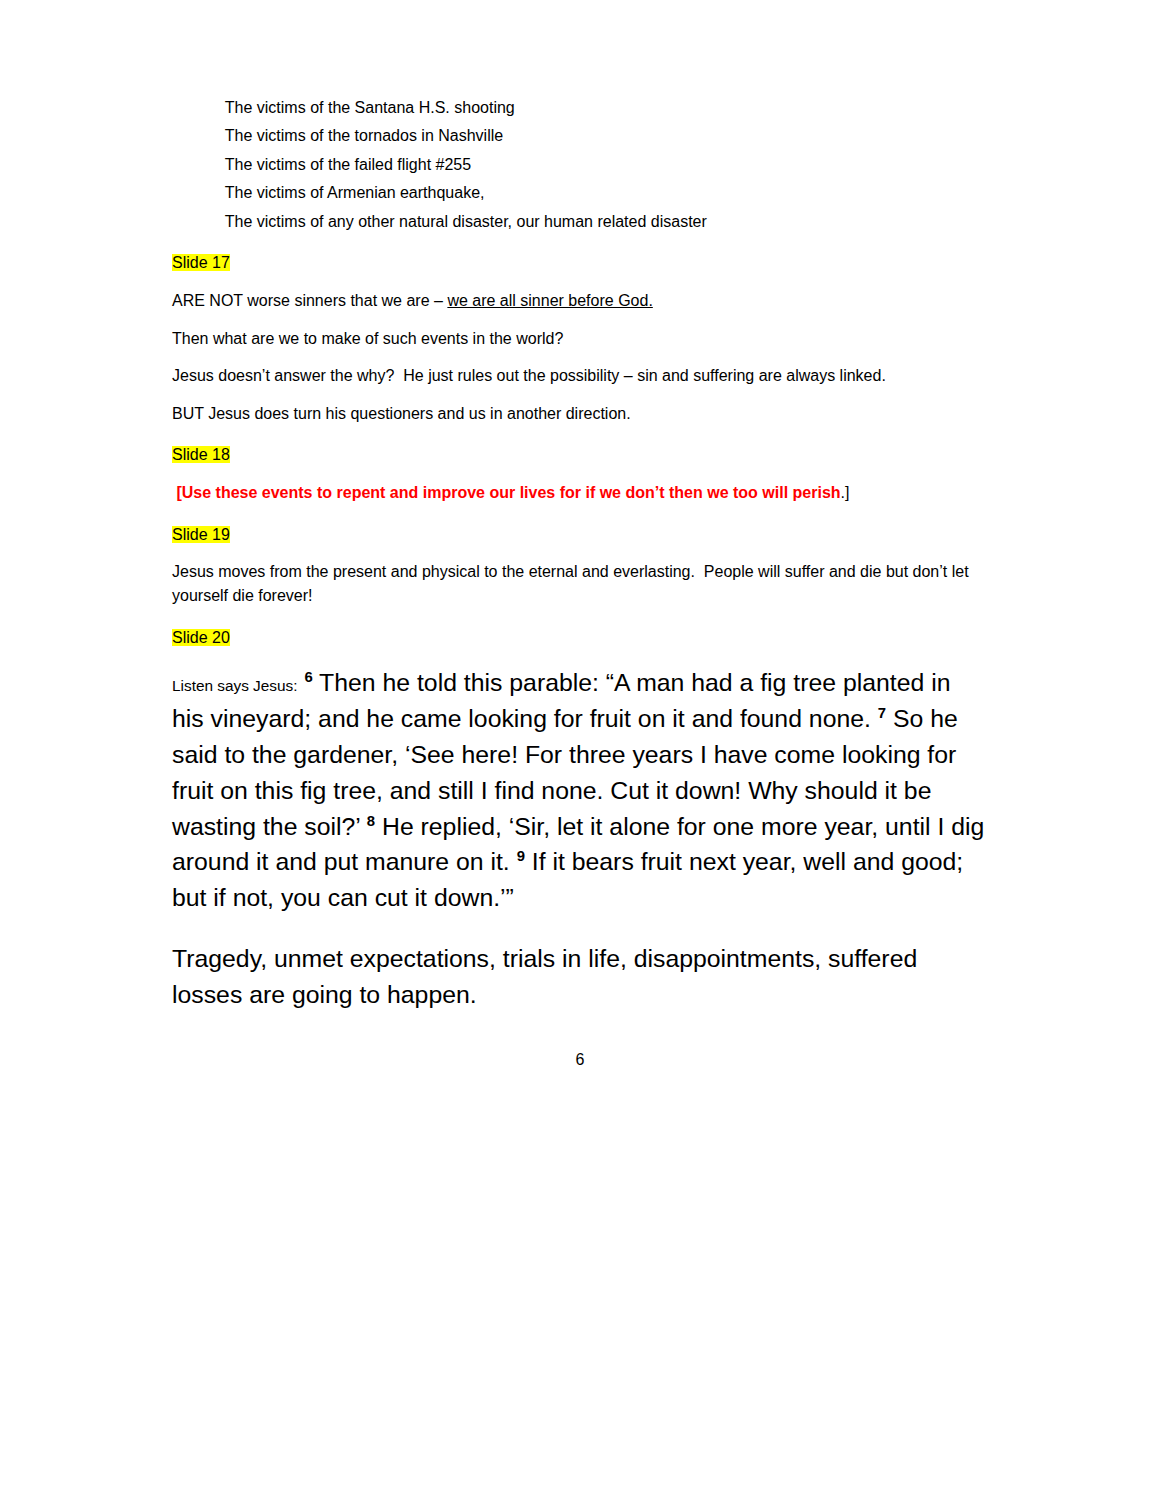The victims of the Santana H.S. shooting
The victims of the tornados in Nashville
The victims of the failed flight #255
The victims of Armenian earthquake,
The victims of any other natural disaster, our human related disaster
Slide 17
ARE NOT worse sinners that we are – we are all sinner before God.
Then what are we to make of such events in the world?
Jesus doesn’t answer the why? He just rules out the possibility – sin and suffering are always linked.
BUT Jesus does turn his questioners and us in another direction.
Slide 18
[Use these events to repent and improve our lives for if we don’t then we too will perish.]
Slide 19
Jesus moves from the present and physical to the eternal and everlasting. People will suffer and die but don’t let yourself die forever!
Slide 20
Listen says Jesus: 6 Then he told this parable: “A man had a fig tree planted in his vineyard; and he came looking for fruit on it and found none. 7 So he said to the gardener, ‘See here! For three years I have come looking for fruit on this fig tree, and still I find none. Cut it down! Why should it be wasting the soil?’ 8 He replied, ‘Sir, let it alone for one more year, until I dig around it and put manure on it. 9 If it bears fruit next year, well and good; but if not, you can cut it down.’”
Tragedy, unmet expectations, trials in life, disappointments, suffered losses are going to happen.
6